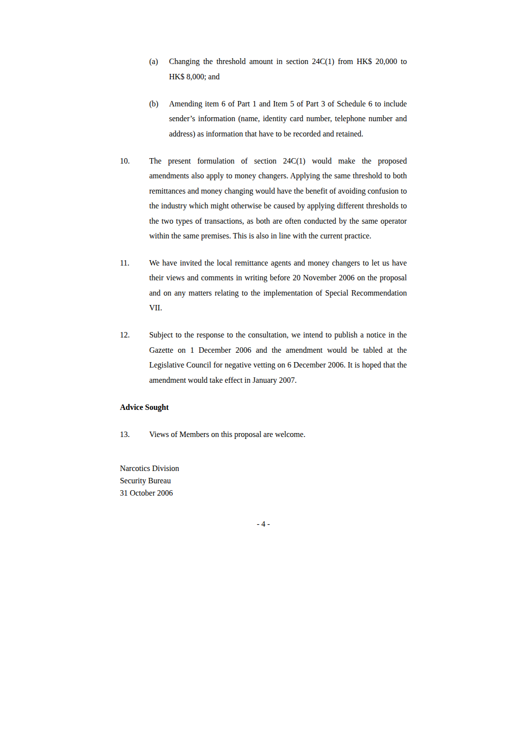(a) Changing the threshold amount in section 24C(1) from HK$ 20,000 to HK$ 8,000; and
(b) Amending item 6 of Part 1 and Item 5 of Part 3 of Schedule 6 to include sender’s information (name, identity card number, telephone number and address) as information that have to be recorded and retained.
10. The present formulation of section 24C(1) would make the proposed amendments also apply to money changers. Applying the same threshold to both remittances and money changing would have the benefit of avoiding confusion to the industry which might otherwise be caused by applying different thresholds to the two types of transactions, as both are often conducted by the same operator within the same premises. This is also in line with the current practice.
11. We have invited the local remittance agents and money changers to let us have their views and comments in writing before 20 November 2006 on the proposal and on any matters relating to the implementation of Special Recommendation VII.
12. Subject to the response to the consultation, we intend to publish a notice in the Gazette on 1 December 2006 and the amendment would be tabled at the Legislative Council for negative vetting on 6 December 2006. It is hoped that the amendment would take effect in January 2007.
Advice Sought
13. Views of Members on this proposal are welcome.
Narcotics Division
Security Bureau
31 October 2006
- 4 -